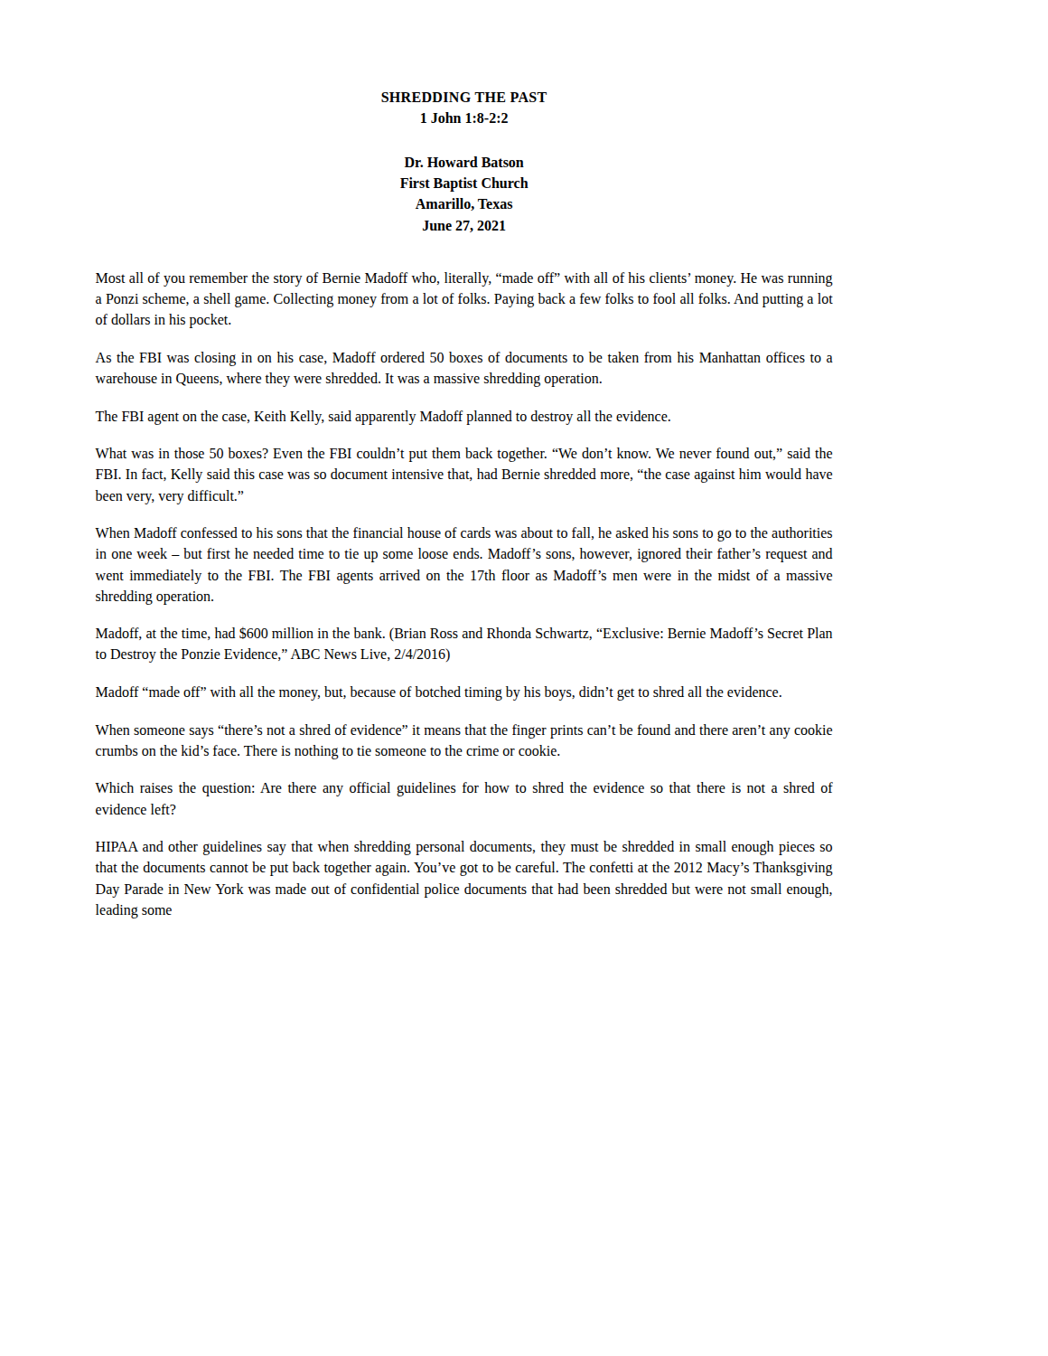Shredding the Past
1 John 1:8-2:2
Dr. Howard Batson First Baptist Church Amarillo, Texas June 27, 2021
Most all of you remember the story of Bernie Madoff who, literally, “made off” with all of his clients’ money. He was running a Ponzi scheme, a shell game. Collecting money from a lot of folks. Paying back a few folks to fool all folks. And putting a lot of dollars in his pocket.
As the FBI was closing in on his case, Madoff ordered 50 boxes of documents to be taken from his Manhattan offices to a warehouse in Queens, where they were shredded. It was a massive shredding operation.
The FBI agent on the case, Keith Kelly, said apparently Madoff planned to destroy all the evidence.
What was in those 50 boxes? Even the FBI couldn’t put them back together. “We don’t know. We never found out,” said the FBI. In fact, Kelly said this case was so document intensive that, had Bernie shredded more, “the case against him would have been very, very difficult.”
When Madoff confessed to his sons that the financial house of cards was about to fall, he asked his sons to go to the authorities in one week – but first he needed time to tie up some loose ends. Madoff’s sons, however, ignored their father’s request and went immediately to the FBI. The FBI agents arrived on the 17th floor as Madoff’s men were in the midst of a massive shredding operation.
Madoff, at the time, had $600 million in the bank. (Brian Ross and Rhonda Schwartz, “Exclusive: Bernie Madoff’s Secret Plan to Destroy the Ponzie Evidence,” ABC News Live, 2/4/2016)
Madoff “made off” with all the money, but, because of botched timing by his boys, didn’t get to shred all the evidence.
When someone says “there’s not a shred of evidence” it means that the finger prints can’t be found and there aren’t any cookie crumbs on the kid’s face. There is nothing to tie someone to the crime or cookie.
Which raises the question: Are there any official guidelines for how to shred the evidence so that there is not a shred of evidence left?
HIPAA and other guidelines say that when shredding personal documents, they must be shredded in small enough pieces so that the documents cannot be put back together again. You’ve got to be careful. The confetti at the 2012 Macy’s Thanksgiving Day Parade in New York was made out of confidential police documents that had been shredded but were not small enough, leading some